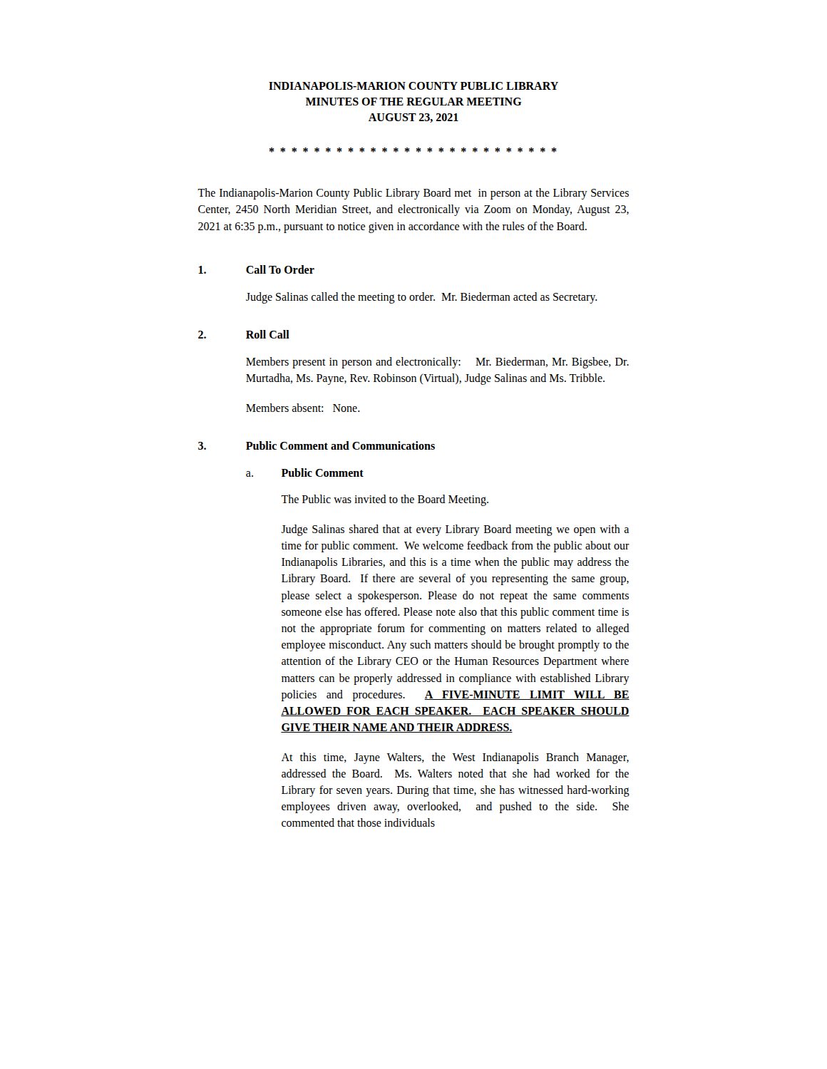INDIANAPOLIS-MARION COUNTY PUBLIC LIBRARY
MINUTES OF THE REGULAR MEETING
AUGUST 23, 2021
* * * * * * * * * * * * * * * * * * * * * * * * * *
The Indianapolis-Marion County Public Library Board met in person at the Library Services Center, 2450 North Meridian Street, and electronically via Zoom on Monday, August 23, 2021 at 6:35 p.m., pursuant to notice given in accordance with the rules of the Board.
1.
Call To Order
Judge Salinas called the meeting to order. Mr. Biederman acted as Secretary.
2.
Roll Call
Members present in person and electronically: Mr. Biederman, Mr. Bigsbee, Dr. Murtadha, Ms. Payne, Rev. Robinson (Virtual), Judge Salinas and Ms. Tribble.
Members absent: None.
3.
Public Comment and Communications
a.
Public Comment
The Public was invited to the Board Meeting.
Judge Salinas shared that at every Library Board meeting we open with a time for public comment. We welcome feedback from the public about our Indianapolis Libraries, and this is a time when the public may address the Library Board. If there are several of you representing the same group, please select a spokesperson. Please do not repeat the same comments someone else has offered. Please note also that this public comment time is not the appropriate forum for commenting on matters related to alleged employee misconduct. Any such matters should be brought promptly to the attention of the Library CEO or the Human Resources Department where matters can be properly addressed in compliance with established Library policies and procedures. A FIVE-MINUTE LIMIT WILL BE ALLOWED FOR EACH SPEAKER. EACH SPEAKER SHOULD GIVE THEIR NAME AND THEIR ADDRESS.
At this time, Jayne Walters, the West Indianapolis Branch Manager, addressed the Board. Ms. Walters noted that she had worked for the Library for seven years. During that time, she has witnessed hard-working employees driven away, overlooked, and pushed to the side. She commented that those individuals